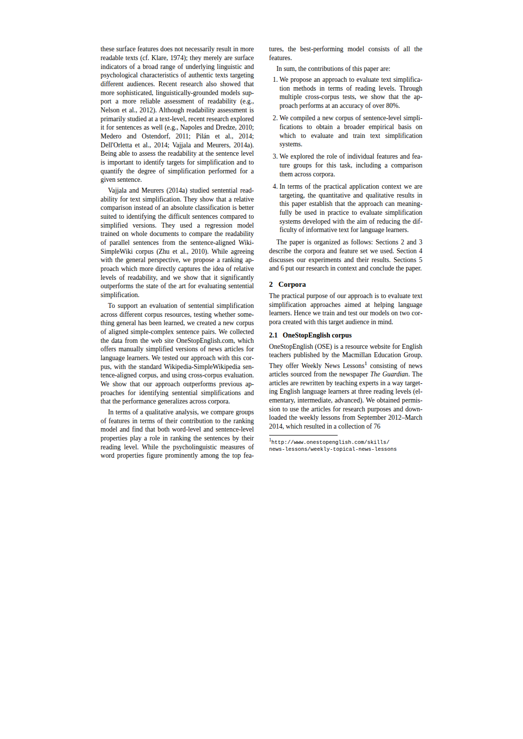these surface features does not necessarily result in more readable texts (cf. Klare, 1974); they merely are surface indicators of a broad range of underlying linguistic and psychological characteristics of authentic texts targeting different audiences. Recent research also showed that more sophisticated, linguistically-grounded models support a more reliable assessment of readability (e.g., Nelson et al., 2012). Although readability assessment is primarily studied at a text-level, recent research explored it for sentences as well (e.g., Napoles and Dredze, 2010; Medero and Ostendorf, 2011; Pilán et al., 2014; Dell'Orletta et al., 2014; Vajjala and Meurers, 2014a). Being able to assess the readability at the sentence level is important to identify targets for simplification and to quantify the degree of simplification performed for a given sentence.
Vajjala and Meurers (2014a) studied sentential readability for text simplification. They show that a relative comparison instead of an absolute classification is better suited to identifying the difficult sentences compared to simplified versions. They used a regression model trained on whole documents to compare the readability of parallel sentences from the sentence-aligned Wiki-SimpleWiki corpus (Zhu et al., 2010). While agreeing with the general perspective, we propose a ranking approach which more directly captures the idea of relative levels of readability, and we show that it significantly outperforms the state of the art for evaluating sentential simplification.
To support an evaluation of sentential simplification across different corpus resources, testing whether something general has been learned, we created a new corpus of aligned simple-complex sentence pairs. We collected the data from the web site OneStopEnglish.com, which offers manually simplified versions of news articles for language learners. We tested our approach with this corpus, with the standard Wikipedia-SimpleWikipedia sentence-aligned corpus, and using cross-corpus evaluation. We show that our approach outperforms previous approaches for identifying sentential simplifications and that the performance generalizes across corpora.
In terms of a qualitative analysis, we compare groups of features in terms of their contribution to the ranking model and find that both word-level and sentence-level properties play a role in ranking the sentences by their reading level. While the psycholinguistic measures of word properties figure prominently among the top features, the best-performing model consists of all the features.
In sum, the contributions of this paper are:
We propose an approach to evaluate text simplification methods in terms of reading levels. Through multiple cross-corpus tests, we show that the approach performs at an accuracy of over 80%.
We compiled a new corpus of sentence-level simplifications to obtain a broader empirical basis on which to evaluate and train text simplification systems.
We explored the role of individual features and feature groups for this task, including a comparison them across corpora.
In terms of the practical application context we are targeting, the quantitative and qualitative results in this paper establish that the approach can meaningfully be used in practice to evaluate simplification systems developed with the aim of reducing the difficulty of informative text for language learners.
The paper is organized as follows: Sections 2 and 3 describe the corpora and feature set we used. Section 4 discusses our experiments and their results. Sections 5 and 6 put our research in context and conclude the paper.
2 Corpora
The practical purpose of our approach is to evaluate text simplification approaches aimed at helping language learners. Hence we train and test our models on two corpora created with this target audience in mind.
2.1 OneStopEnglish corpus
OneStopEnglish (OSE) is a resource website for English teachers published by the Macmillan Education Group. They offer Weekly News Lessons1 consisting of news articles sourced from the newspaper The Guardian. The articles are rewritten by teaching experts in a way targeting English language learners at three reading levels (elementary, intermediate, advanced). We obtained permission to use the articles for research purposes and downloaded the weekly lessons from September 2012–March 2014, which resulted in a collection of 76
1http://www.onestopenglish.com/skills/
news-lessons/weekly-topical-news-lessons